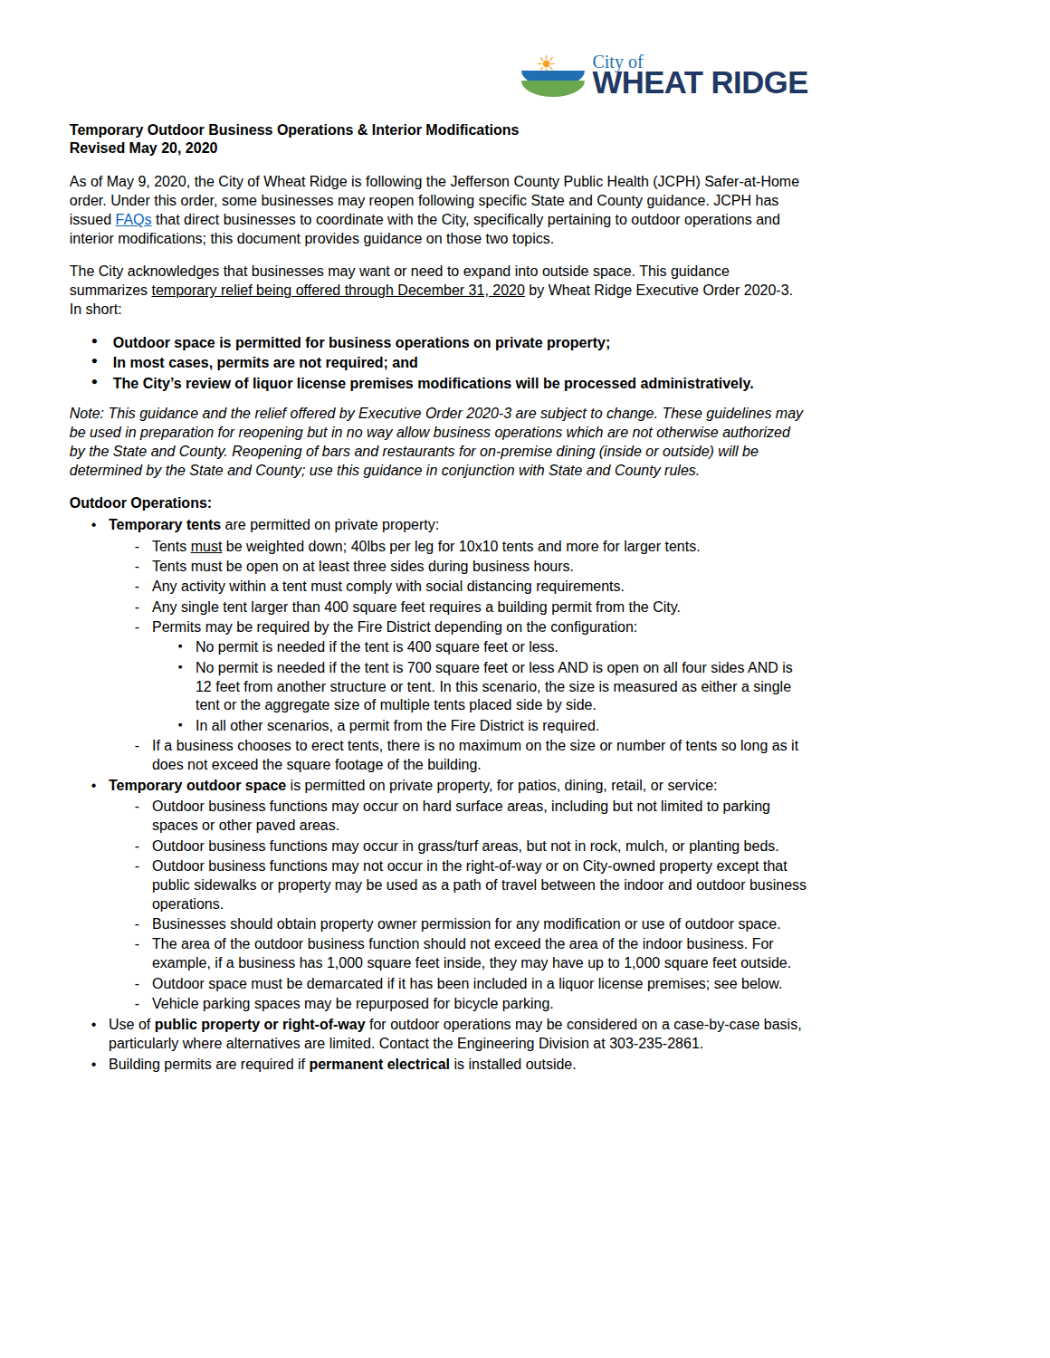☀
City of WHEAT RIDGE
Temporary Outdoor Business Operations & Interior Modifications
Revised May 20, 2020
As of May 9, 2020, the City of Wheat Ridge is following the Jefferson County Public Health (JCPH) Safer-at-Home order. Under this order, some businesses may reopen following specific State and County guidance. JCPH has issued FAQs that direct businesses to coordinate with the City, specifically pertaining to outdoor operations and interior modifications; this document provides guidance on those two topics.
The City acknowledges that businesses may want or need to expand into outside space. This guidance summarizes temporary relief being offered through December 31, 2020 by Wheat Ridge Executive Order 2020-3. In short:
Outdoor space is permitted for business operations on private property;
In most cases, permits are not required; and
The City’s review of liquor license premises modifications will be processed administratively.
Note: This guidance and the relief offered by Executive Order 2020-3 are subject to change. These guidelines may be used in preparation for reopening but in no way allow business operations which are not otherwise authorized by the State and County. Reopening of bars and restaurants for on-premise dining (inside or outside) will be determined by the State and County; use this guidance in conjunction with State and County rules.
Outdoor Operations:
Temporary tents are permitted on private property:
Tents must be weighted down; 40lbs per leg for 10x10 tents and more for larger tents.
Tents must be open on at least three sides during business hours.
Any activity within a tent must comply with social distancing requirements.
Any single tent larger than 400 square feet requires a building permit from the City.
Permits may be required by the Fire District depending on the configuration:
No permit is needed if the tent is 400 square feet or less.
No permit is needed if the tent is 700 square feet or less AND is open on all four sides AND is 12 feet from another structure or tent. In this scenario, the size is measured as either a single tent or the aggregate size of multiple tents placed side by side.
In all other scenarios, a permit from the Fire District is required.
If a business chooses to erect tents, there is no maximum on the size or number of tents so long as it does not exceed the square footage of the building.
Temporary outdoor space is permitted on private property, for patios, dining, retail, or service:
Outdoor business functions may occur on hard surface areas, including but not limited to parking spaces or other paved areas.
Outdoor business functions may occur in grass/turf areas, but not in rock, mulch, or planting beds.
Outdoor business functions may not occur in the right-of-way or on City-owned property except that public sidewalks or property may be used as a path of travel between the indoor and outdoor business operations.
Businesses should obtain property owner permission for any modification or use of outdoor space.
The area of the outdoor business function should not exceed the area of the indoor business. For example, if a business has 1,000 square feet inside, they may have up to 1,000 square feet outside.
Outdoor space must be demarcated if it has been included in a liquor license premises; see below.
Vehicle parking spaces may be repurposed for bicycle parking.
Use of public property or right-of-way for outdoor operations may be considered on a case-by-case basis, particularly where alternatives are limited. Contact the Engineering Division at 303-235-2861.
Building permits are required if permanent electrical is installed outside.